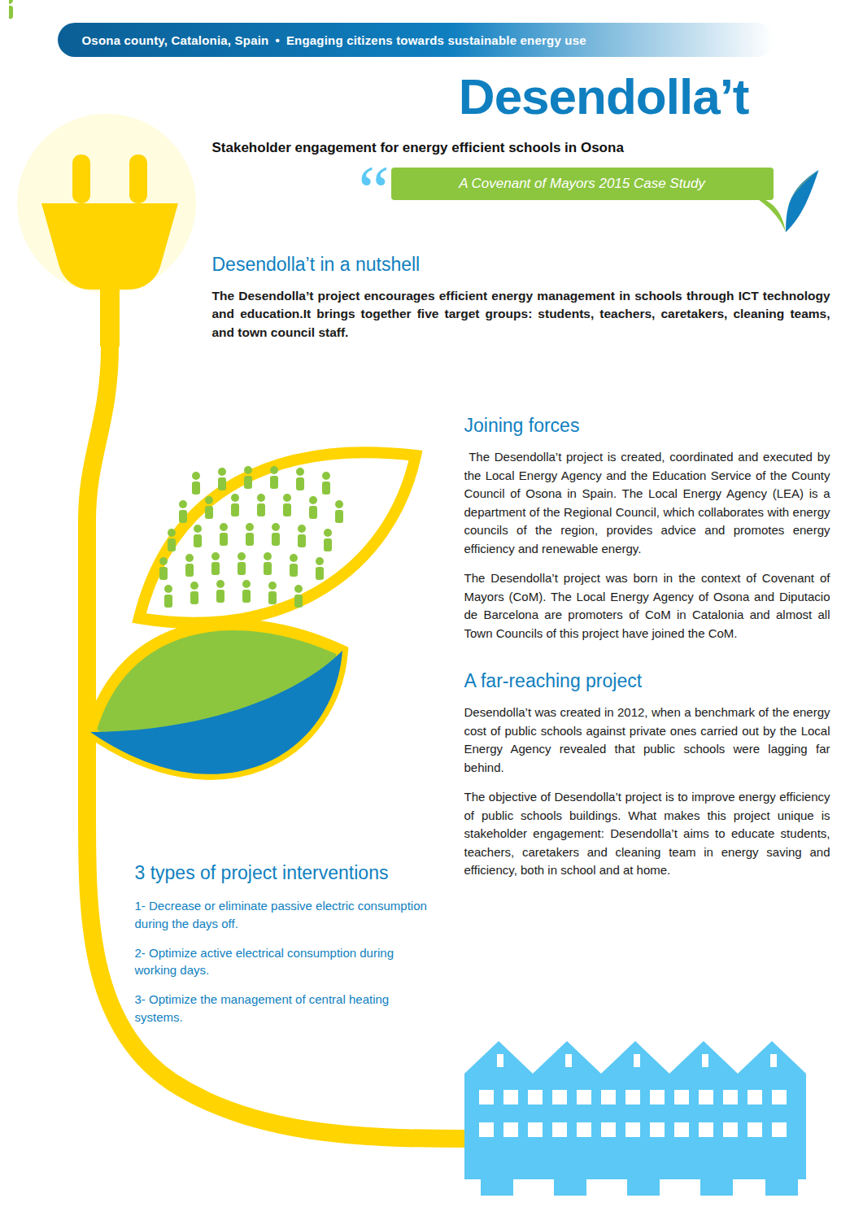Osona county, Catalonia, Spain•Engaging citizens towards sustainable energy use
Desendolla’t
Stakeholder engagement for energy efficient schools in Osona
“
A Covenant of Mayors 2015 Case Study
Desendolla’t in a nutshell
The Desendolla’t project encourages efficient energy management in schools through ICT technology and education.It brings together five target groups: students, teachers, caretakers, cleaning teams, and town council staff.
Joining forces
The Desendolla’t project is created, coordinated and executed by the Local Energy Agency and the Education Service of the County Council of Osona in Spain. The Local Energy Agency (LEA) is a department of the Regional Council, which collaborates with energy councils of the region, provides advice and promotes energy efficiency and renewable energy.
The Desendolla’t project was born in the context of Covenant of Mayors (CoM). The Local Energy Agency of Osona and Diputacio de Barcelona are promoters of CoM in Catalonia and almost all Town Councils of this project have joined the CoM.
A far-reaching project
Desendolla’t was created in 2012, when a benchmark of the energy cost of public schools against private ones carried out by the Local Energy Agency revealed that public schools were lagging far behind.
The objective of Desendolla’t project is to improve energy efficiency of public schools buildings. What makes this project unique is stakeholder engagement: Desendolla’t aims to educate students, teachers, caretakers and cleaning team in energy saving and efficiency, both in school and at home.
3 types of project interventions
1- Decrease or eliminate passive electric consumption during the days off.
2- Optimize active electrical consumption during working days.
3- Optimize the management of central heating systems.